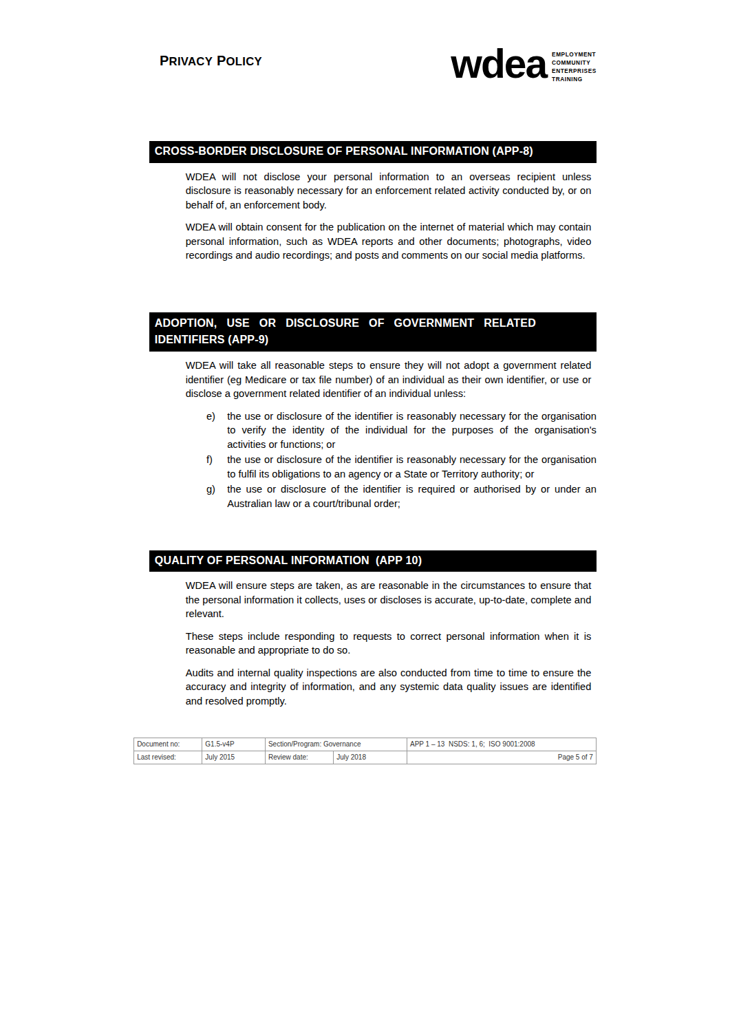PRIVACY POLICY
wdea
EMPLOYMENT
COMMUNITY
ENTERPRISES
TRAINING
CROSS-BORDER DISCLOSURE OF PERSONAL INFORMATION (APP-8)
WDEA will not disclose your personal information to an overseas recipient unless disclosure is reasonably necessary for an enforcement related activity conducted by, or on behalf of, an enforcement body.
WDEA will obtain consent for the publication on the internet of material which may contain personal information, such as WDEA reports and other documents; photographs, video recordings and audio recordings; and posts and comments on our social media platforms.
ADOPTION, USE OR DISCLOSURE OF GOVERNMENT RELATED IDENTIFIERS (APP-9)
WDEA will take all reasonable steps to ensure they will not adopt a government related identifier (eg Medicare or tax file number) of an individual as their own identifier, or use or disclose a government related identifier of an individual unless:
e) the use or disclosure of the identifier is reasonably necessary for the organisation to verify the identity of the individual for the purposes of the organisation's activities or functions; or
f) the use or disclosure of the identifier is reasonably necessary for the organisation to fulfil its obligations to an agency or a State or Territory authority; or
g) the use or disclosure of the identifier is required or authorised by or under an Australian law or a court/tribunal order;
QUALITY OF PERSONAL INFORMATION (APP 10)
WDEA will ensure steps are taken, as are reasonable in the circumstances to ensure that the personal information it collects, uses or discloses is accurate, up-to-date, complete and relevant.
These steps include responding to requests to correct personal information when it is reasonable and appropriate to do so.
Audits and internal quality inspections are also conducted from time to time to ensure the accuracy and integrity of information, and any systemic data quality issues are identified and resolved promptly.
| Document no: | G1.5-v4P | Section/Program: Governance | APP 1 – 13 NSDS: 1, 6; ISO 9001:2008 |
| Last revised: | July 2015 | Review date: | July 2018 | Page 5 of 7 |